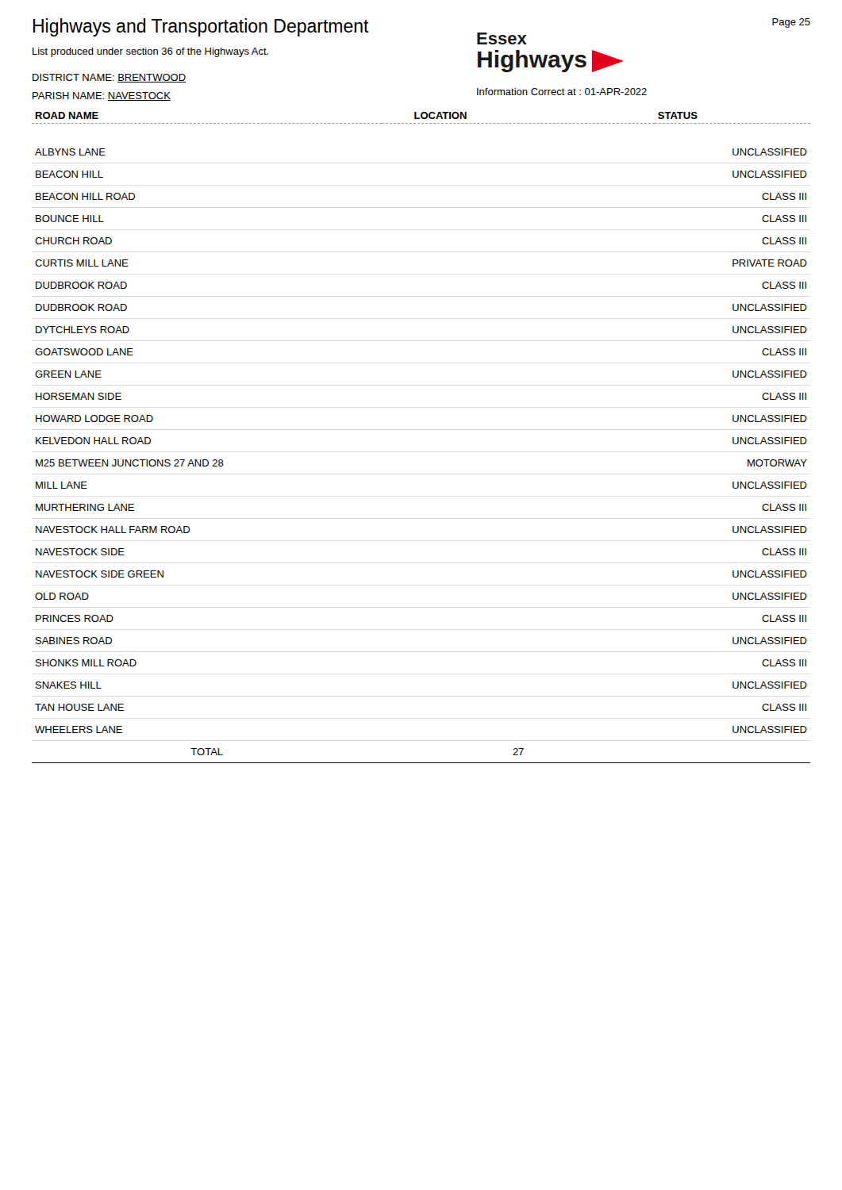Page 25
Highways and Transportation Department
List produced under section 36 of the Highways Act.
DISTRICT NAME: BRENTWOOD
PARISH NAME: NAVESTOCK
Essex
Highways
Information Correct at : 01-APR-2022
| ROAD NAME | LOCATION | STATUS |
| --- | --- | --- |
| ALBYNS LANE | | UNCLASSIFIED |
| BEACON HILL | | UNCLASSIFIED |
| BEACON HILL ROAD | | CLASS III |
| BOUNCE HILL | | CLASS III |
| CHURCH ROAD | | CLASS III |
| CURTIS MILL LANE | | PRIVATE ROAD |
| DUDBROOK ROAD | | CLASS III |
| DUDBROOK ROAD | | UNCLASSIFIED |
| DYTCHLEYS ROAD | | UNCLASSIFIED |
| GOATSWOOD LANE | | CLASS III |
| GREEN LANE | | UNCLASSIFIED |
| HORSEMAN SIDE | | CLASS III |
| HOWARD LODGE ROAD | | UNCLASSIFIED |
| KELVEDON HALL ROAD | | UNCLASSIFIED |
| M25 BETWEEN JUNCTIONS 27 AND 28 | | MOTORWAY |
| MILL LANE | | UNCLASSIFIED |
| MURTHERING LANE | | CLASS III |
| NAVESTOCK HALL FARM ROAD | | UNCLASSIFIED |
| NAVESTOCK SIDE | | CLASS III |
| NAVESTOCK SIDE GREEN | | UNCLASSIFIED |
| OLD ROAD | | UNCLASSIFIED |
| PRINCES ROAD | | CLASS III |
| SABINES ROAD | | UNCLASSIFIED |
| SHONKS MILL ROAD | | CLASS III |
| SNAKES HILL | | UNCLASSIFIED |
| TAN HOUSE LANE | | CLASS III |
| WHEELERS LANE | | UNCLASSIFIED |
| TOTAL | 27 | |